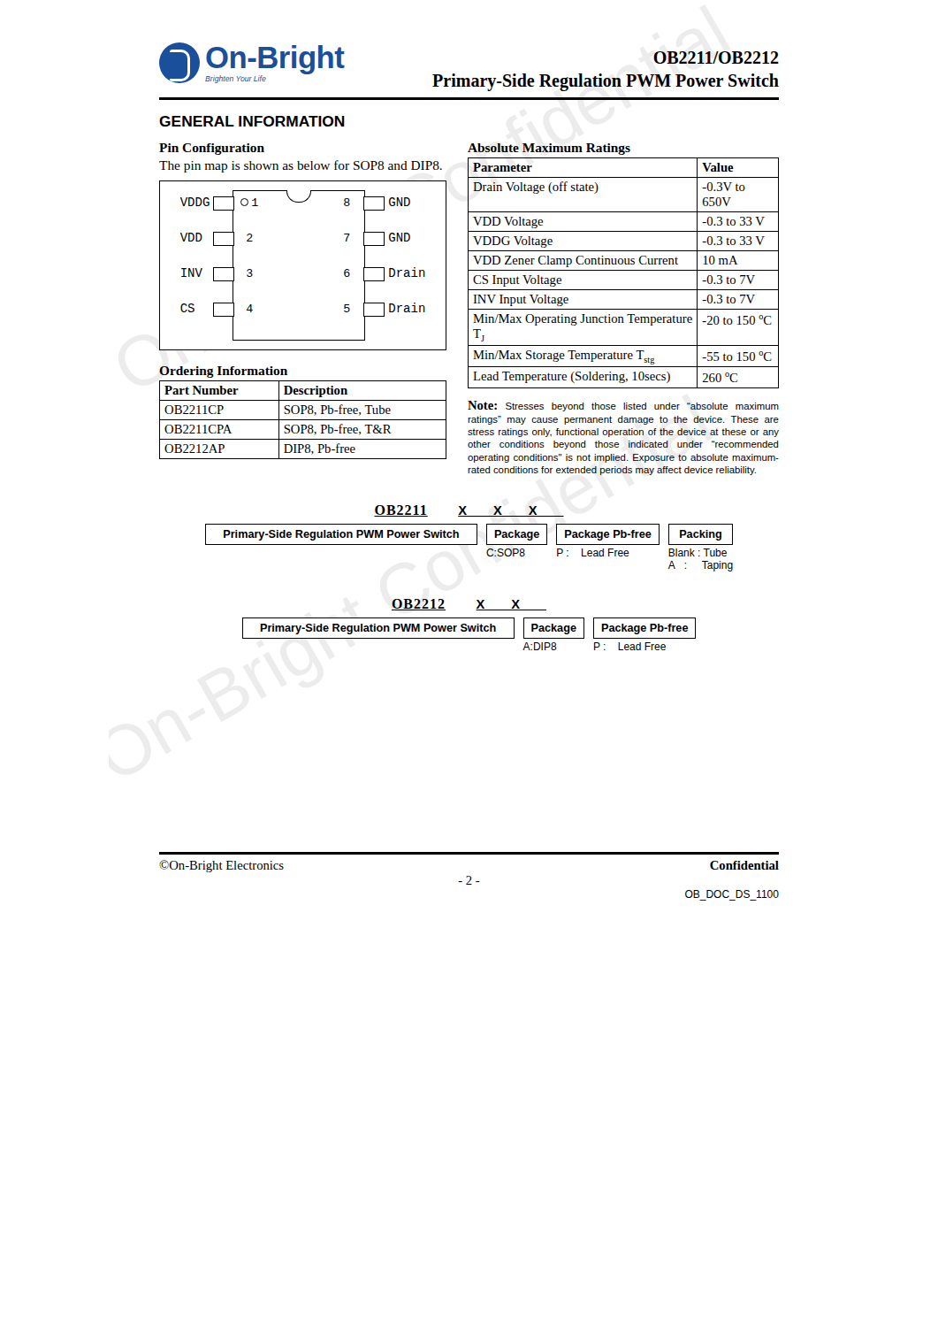On-Bright Confidential On-Bright Confidential
On-Bright
Brighten Your Life
OB2211/OB2212
Primary-Side Regulation PWM Power Switch
GENERAL INFORMATION
Pin Configuration
The pin map is shown as below for SOP8 and DIP8.
VDDG VDD INV CS
1
2
3
4
8
7
6
5
GND GND Drain Drain
Ordering Information
| Part Number | Description |
| --- | --- |
| OB2211CP | SOP8, Pb-free, Tube |
| OB2211CPA | SOP8, Pb-free, T&R |
| OB2212AP | DIP8, Pb-free |
Absolute Maximum Ratings
| Parameter | Value |
| --- | --- |
| Drain Voltage (off state) | -0.3V to 650V |
| VDD Voltage | -0.3 to 33 V |
| VDDG Voltage | -0.3 to 33 V |
| VDD Zener Clamp Continuous Current | 10 mA |
| CS Input Voltage | -0.3 to 7V |
| INV Input Voltage | -0.3 to 7V |
| Min/Max Operating Junction Temperature T J | -20 to 150 o C |
| Min/Max Storage Temperature T stg | -55 to 150 o C |
| Lead Temperature (Soldering, 10secs) | 260 o C |
Note: Stresses beyond those listed under “absolute maximum ratings” may cause permanent damage to the device. These are stress ratings only, functional operation of the device at these or any other conditions beyond those indicated under “recommended operating conditions" is not implied. Exposure to absolute maximum-rated conditions for extended periods may affect device reliability.
OB2211 XXX
Primary-Side Regulation PWM Power Switch
Package
C:SOP8
Package Pb-free
P : Lead Free
Packing
Blank : Tube
A : Taping
OB2212 XX
Primary-Side Regulation PWM Power Switch
Package
A:DIP8
Package Pb-free
P : Lead Free
©On-Bright Electronics
Confidential
- 2 -
OB_DOC_DS_1100